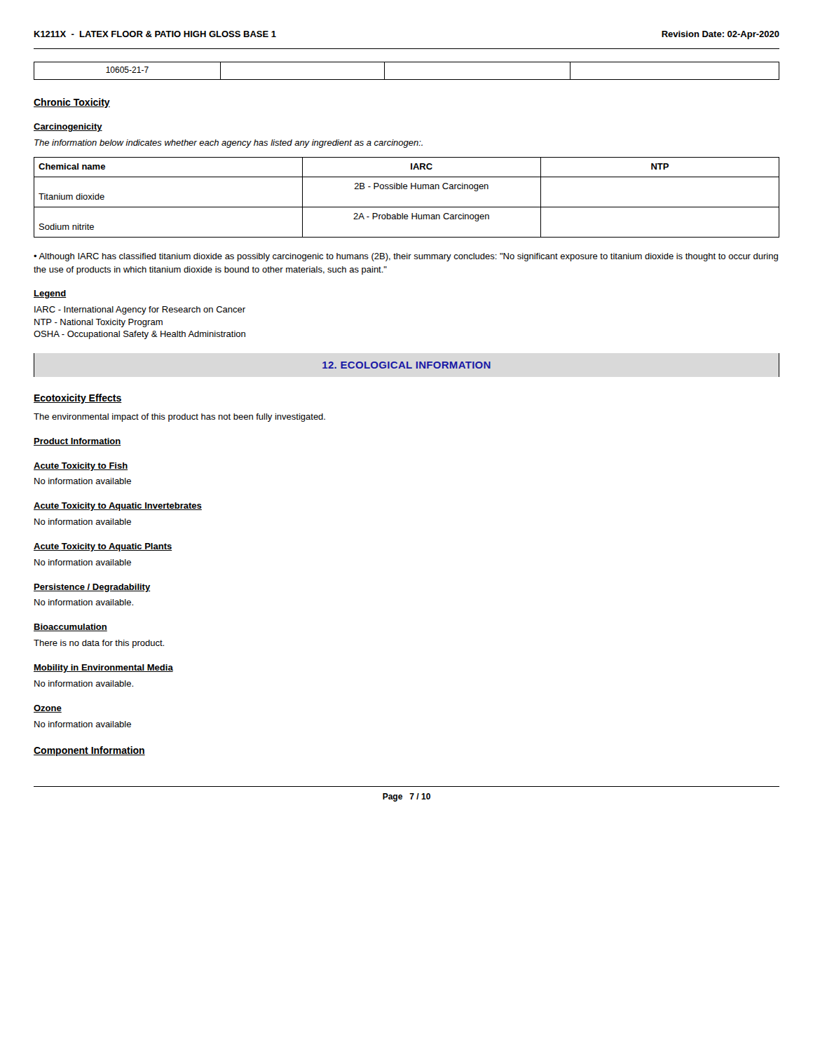K1211X - LATEX FLOOR & PATIO HIGH GLOSS BASE 1
Revision Date: 02-Apr-2020
| 10605-21-7 | | | |
Chronic Toxicity
Carcinogenicity
The information below indicates whether each agency has listed any ingredient as a carcinogen:.
| Chemical name | IARC | NTP |
| --- | --- | --- |
| Titanium dioxide | 2B - Possible Human Carcinogen | |
| Sodium nitrite | 2A - Probable Human Carcinogen | |
• Although IARC has classified titanium dioxide as possibly carcinogenic to humans (2B), their summary concludes: "No significant exposure to titanium dioxide is thought to occur during the use of products in which titanium dioxide is bound to other materials, such as paint."
Legend
IARC - International Agency for Research on Cancer NTP - National Toxicity Program OSHA - Occupational Safety & Health Administration
12. ECOLOGICAL INFORMATION
Ecotoxicity Effects
The environmental impact of this product has not been fully investigated.
Product Information
Acute Toxicity to Fish
No information available
Acute Toxicity to Aquatic Invertebrates
No information available
Acute Toxicity to Aquatic Plants
No information available
Persistence / Degradability
No information available.
Bioaccumulation
There is no data for this product.
Mobility in Environmental Media
No information available.
Ozone
No information available
Component Information
Page 7 / 10